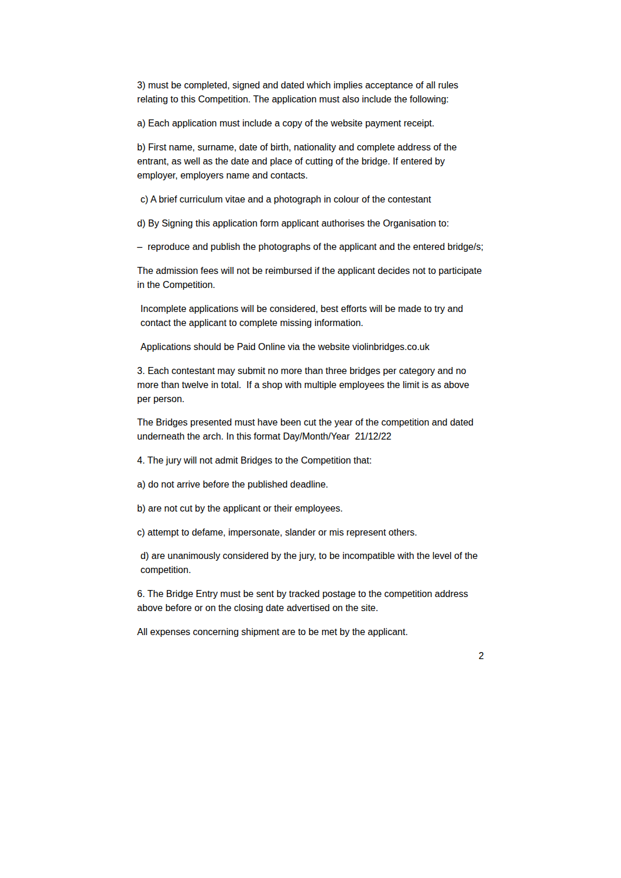3) must be completed, signed and dated which implies acceptance of all rules relating to this Competition. The application must also include the following:
a) Each application must include a copy of the website payment receipt.
b) First name, surname, date of birth, nationality and complete address of the entrant, as well as the date and place of cutting of the bridge. If entered by employer, employers name and contacts.
c) A brief curriculum vitae and a photograph in colour of the contestant
d) By Signing this application form applicant authorises the Organisation to:
– reproduce and publish the photographs of the applicant and the entered bridge/s;
The admission fees will not be reimbursed if the applicant decides not to participate in the Competition.
Incomplete applications will be considered, best efforts will be made to try and contact the applicant to complete missing information.
Applications should be Paid Online via the website violinbridges.co.uk
3. Each contestant may submit no more than three bridges per category and no more than twelve in total. If a shop with multiple employees the limit is as above per person.
The Bridges presented must have been cut the year of the competition and dated underneath the arch. In this format Day/Month/Year 21/12/22
4. The jury will not admit Bridges to the Competition that:
a) do not arrive before the published deadline.
b) are not cut by the applicant or their employees.
c) attempt to defame, impersonate, slander or mis represent others.
d) are unanimously considered by the jury, to be incompatible with the level of the competition.
6. The Bridge Entry must be sent by tracked postage to the competition address above before or on the closing date advertised on the site.
All expenses concerning shipment are to be met by the applicant.
2